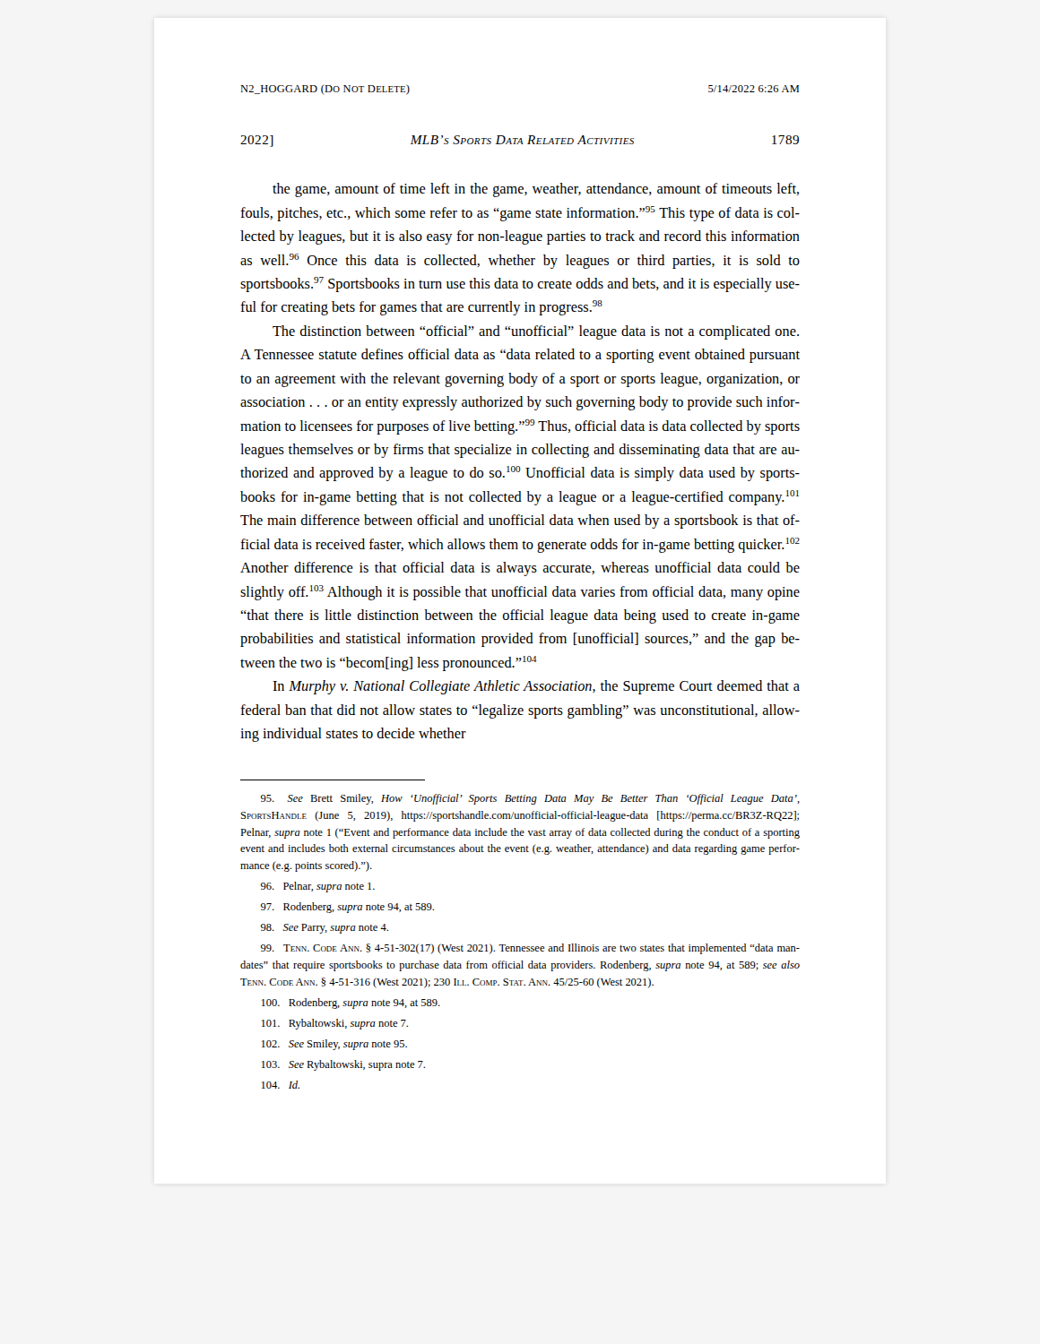N2_HOGGARD (DO NOT DELETE) 5/14/2022 6:26 AM
2022] MLB’s Sports Data Related Activities 1789
the game, amount of time left in the game, weather, attendance, amount of timeouts left, fouls, pitches, etc., which some refer to as “game state information.”95 This type of data is collected by leagues, but it is also easy for non-league parties to track and record this information as well.96 Once this data is collected, whether by leagues or third parties, it is sold to sportsbooks.97 Sportsbooks in turn use this data to create odds and bets, and it is especially useful for creating bets for games that are currently in progress.98
The distinction between “official” and “unofficial” league data is not a complicated one. A Tennessee statute defines official data as “data related to a sporting event obtained pursuant to an agreement with the relevant governing body of a sport or sports league, organization, or association . . . or an entity expressly authorized by such governing body to provide such information to licensees for purposes of live betting.”99 Thus, official data is data collected by sports leagues themselves or by firms that specialize in collecting and disseminating data that are authorized and approved by a league to do so.100 Unofficial data is simply data used by sportsbooks for in-game betting that is not collected by a league or a league-certified company.101 The main difference between official and unofficial data when used by a sportsbook is that official data is received faster, which allows them to generate odds for in-game betting quicker.102 Another difference is that official data is always accurate, whereas unofficial data could be slightly off.103 Although it is possible that unofficial data varies from official data, many opine “that there is little distinction between the official league data being used to create in-game probabilities and statistical information provided from [unofficial] sources,” and the gap between the two is “becom[ing] less pronounced.”104
In Murphy v. National Collegiate Athletic Association, the Supreme Court deemed that a federal ban that did not allow states to “legalize sports gambling” was unconstitutional, allowing individual states to decide whether
95. See Brett Smiley, How ‘Unofficial’ Sports Betting Data May Be Better Than ‘Official League Data’, SportsHandle (June 5, 2019), https://sportshandle.com/unofficial-official-league-data [https://perma.cc/BR3Z-RQ22]; Pelnar, supra note 1 (“Event and performance data include the vast array of data collected during the conduct of a sporting event and includes both external circumstances about the event (e.g. weather, attendance) and data regarding game performance (e.g. points scored).”).
96. Pelnar, supra note 1.
97. Rodenberg, supra note 94, at 589.
98. See Parry, supra note 4.
99. Tenn. Code Ann. § 4-51-302(17) (West 2021). Tennessee and Illinois are two states that implemented “data mandates” that require sportsbooks to purchase data from official data providers. Rodenberg, supra note 94, at 589; see also Tenn. Code Ann. § 4-51-316 (West 2021); 230 Ill. Comp. Stat. Ann. 45/25-60 (West 2021).
100. Rodenberg, supra note 94, at 589.
101. Rybaltowski, supra note 7.
102. See Smiley, supra note 95.
103. See Rybaltowski, supra note 7.
104. Id.